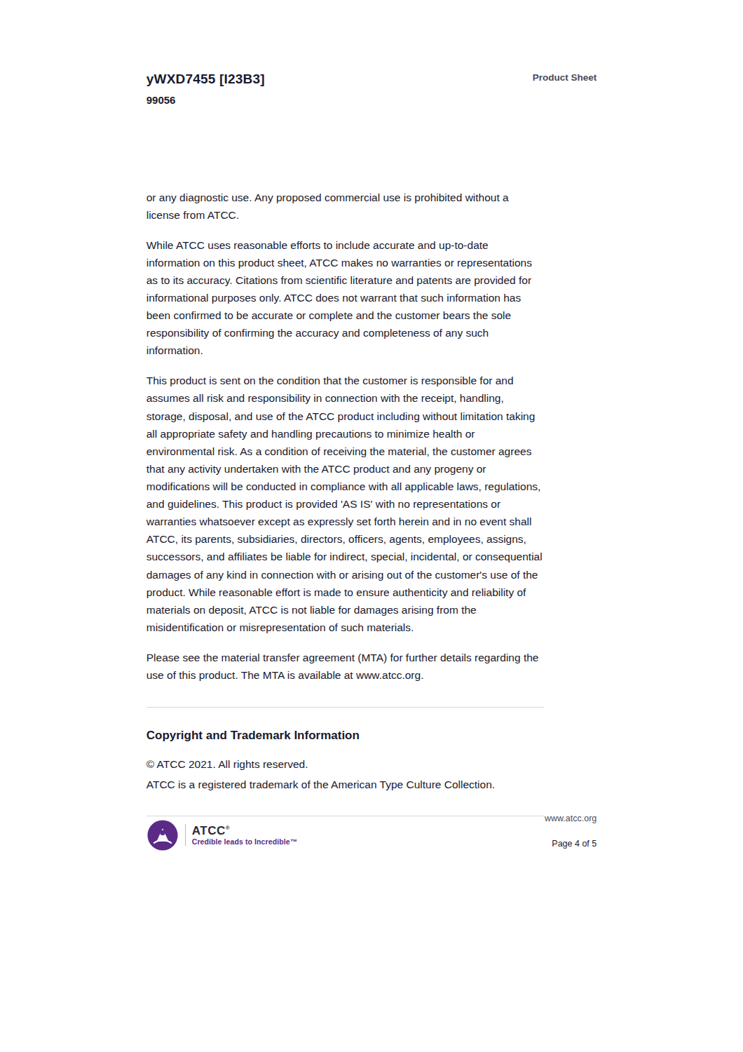yWXD7455 [I23B3]
99056
Product Sheet
or any diagnostic use. Any proposed commercial use is prohibited without a license from ATCC.
While ATCC uses reasonable efforts to include accurate and up-to-date information on this product sheet, ATCC makes no warranties or representations as to its accuracy. Citations from scientific literature and patents are provided for informational purposes only. ATCC does not warrant that such information has been confirmed to be accurate or complete and the customer bears the sole responsibility of confirming the accuracy and completeness of any such information.
This product is sent on the condition that the customer is responsible for and assumes all risk and responsibility in connection with the receipt, handling, storage, disposal, and use of the ATCC product including without limitation taking all appropriate safety and handling precautions to minimize health or environmental risk. As a condition of receiving the material, the customer agrees that any activity undertaken with the ATCC product and any progeny or modifications will be conducted in compliance with all applicable laws, regulations, and guidelines. This product is provided 'AS IS' with no representations or warranties whatsoever except as expressly set forth herein and in no event shall ATCC, its parents, subsidiaries, directors, officers, agents, employees, assigns, successors, and affiliates be liable for indirect, special, incidental, or consequential damages of any kind in connection with or arising out of the customer's use of the product. While reasonable effort is made to ensure authenticity and reliability of materials on deposit, ATCC is not liable for damages arising from the misidentification or misrepresentation of such materials.
Please see the material transfer agreement (MTA) for further details regarding the use of this product. The MTA is available at www.atcc.org.
Copyright and Trademark Information
© ATCC 2021. All rights reserved.
ATCC is a registered trademark of the American Type Culture Collection.
ATCC® Credible leads to Incredible™
www.atcc.org Page 4 of 5